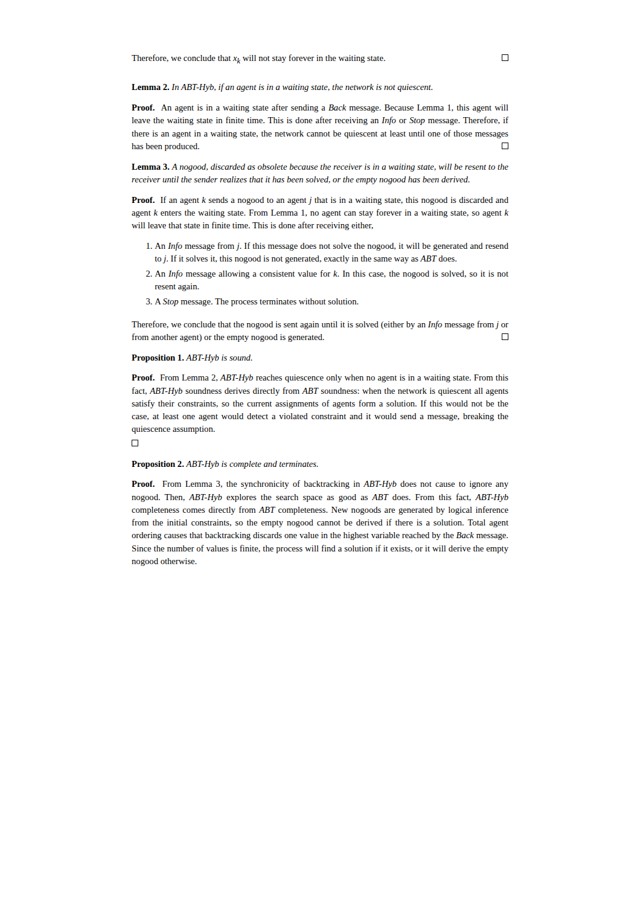Therefore, we conclude that xk will not stay forever in the waiting state.
Lemma 2. In ABT-Hyb, if an agent is in a waiting state, the network is not quiescent.
Proof. An agent is in a waiting state after sending a Back message. Because Lemma 1, this agent will leave the waiting state in finite time. This is done after receiving an Info or Stop message. Therefore, if there is an agent in a waiting state, the network cannot be quiescent at least until one of those messages has been produced.
Lemma 3. A nogood, discarded as obsolete because the receiver is in a waiting state, will be resent to the receiver until the sender realizes that it has been solved, or the empty nogood has been derived.
Proof. If an agent k sends a nogood to an agent j that is in a waiting state, this nogood is discarded and agent k enters the waiting state. From Lemma 1, no agent can stay forever in a waiting state, so agent k will leave that state in finite time. This is done after receiving either,
An Info message from j. If this message does not solve the nogood, it will be generated and resend to j. If it solves it, this nogood is not generated, exactly in the same way as ABT does.
An Info message allowing a consistent value for k. In this case, the nogood is solved, so it is not resent again.
A Stop message. The process terminates without solution.
Therefore, we conclude that the nogood is sent again until it is solved (either by an Info message from j or from another agent) or the empty nogood is generated.
Proposition 1. ABT-Hyb is sound.
Proof. From Lemma 2, ABT-Hyb reaches quiescence only when no agent is in a waiting state. From this fact, ABT-Hyb soundness derives directly from ABT soundness: when the network is quiescent all agents satisfy their constraints, so the current assignments of agents form a solution. If this would not be the case, at least one agent would detect a violated constraint and it would send a message, breaking the quiescence assumption.
Proposition 2. ABT-Hyb is complete and terminates.
Proof. From Lemma 3, the synchronicity of backtracking in ABT-Hyb does not cause to ignore any nogood. Then, ABT-Hyb explores the search space as good as ABT does. From this fact, ABT-Hyb completeness comes directly from ABT completeness. New nogoods are generated by logical inference from the initial constraints, so the empty nogood cannot be derived if there is a solution. Total agent ordering causes that backtracking discards one value in the highest variable reached by the Back message. Since the number of values is finite, the process will find a solution if it exists, or it will derive the empty nogood otherwise.